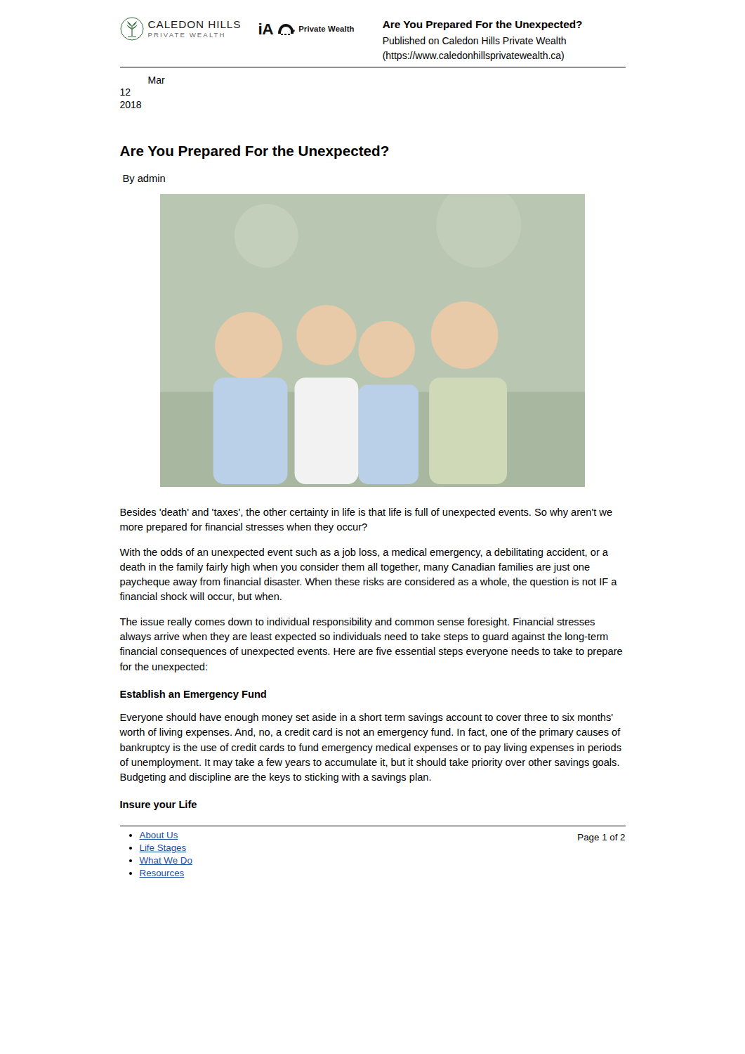CALEDON HILLS
PRIVATE WEALTH
iA Private Wealth
Are You Prepared For the Unexpected?
Published on Caledon Hills Private Wealth
(https://www.caledonhillsprivatewealth.ca)
Mar 12 2018
Are You Prepared For the Unexpected?
By admin
Besides 'death' and 'taxes', the other certainty in life is that life is full of unexpected events. So why aren't we more prepared for financial stresses when they occur?
With the odds of an unexpected event such as a job loss, a medical emergency, a debilitating accident, or a death in the family fairly high when you consider them all together, many Canadian families are just one paycheque away from financial disaster. When these risks are considered as a whole, the question is not IF a financial shock will occur, but when.
The issue really comes down to individual responsibility and common sense foresight. Financial stresses always arrive when they are least expected so individuals need to take steps to guard against the long-term financial consequences of unexpected events. Here are five essential steps everyone needs to take to prepare for the unexpected:
Establish an Emergency Fund
Everyone should have enough money set aside in a short term savings account to cover three to six months' worth of living expenses. And, no, a credit card is not an emergency fund. In fact, one of the primary causes of bankruptcy is the use of credit cards to fund emergency medical expenses or to pay living expenses in periods of unemployment. It may take a few years to accumulate it, but it should take priority over other savings goals. Budgeting and discipline are the keys to sticking with a savings plan.
Insure your Life
About Us
Life Stages
What We Do
Resources
Page 1 of 2